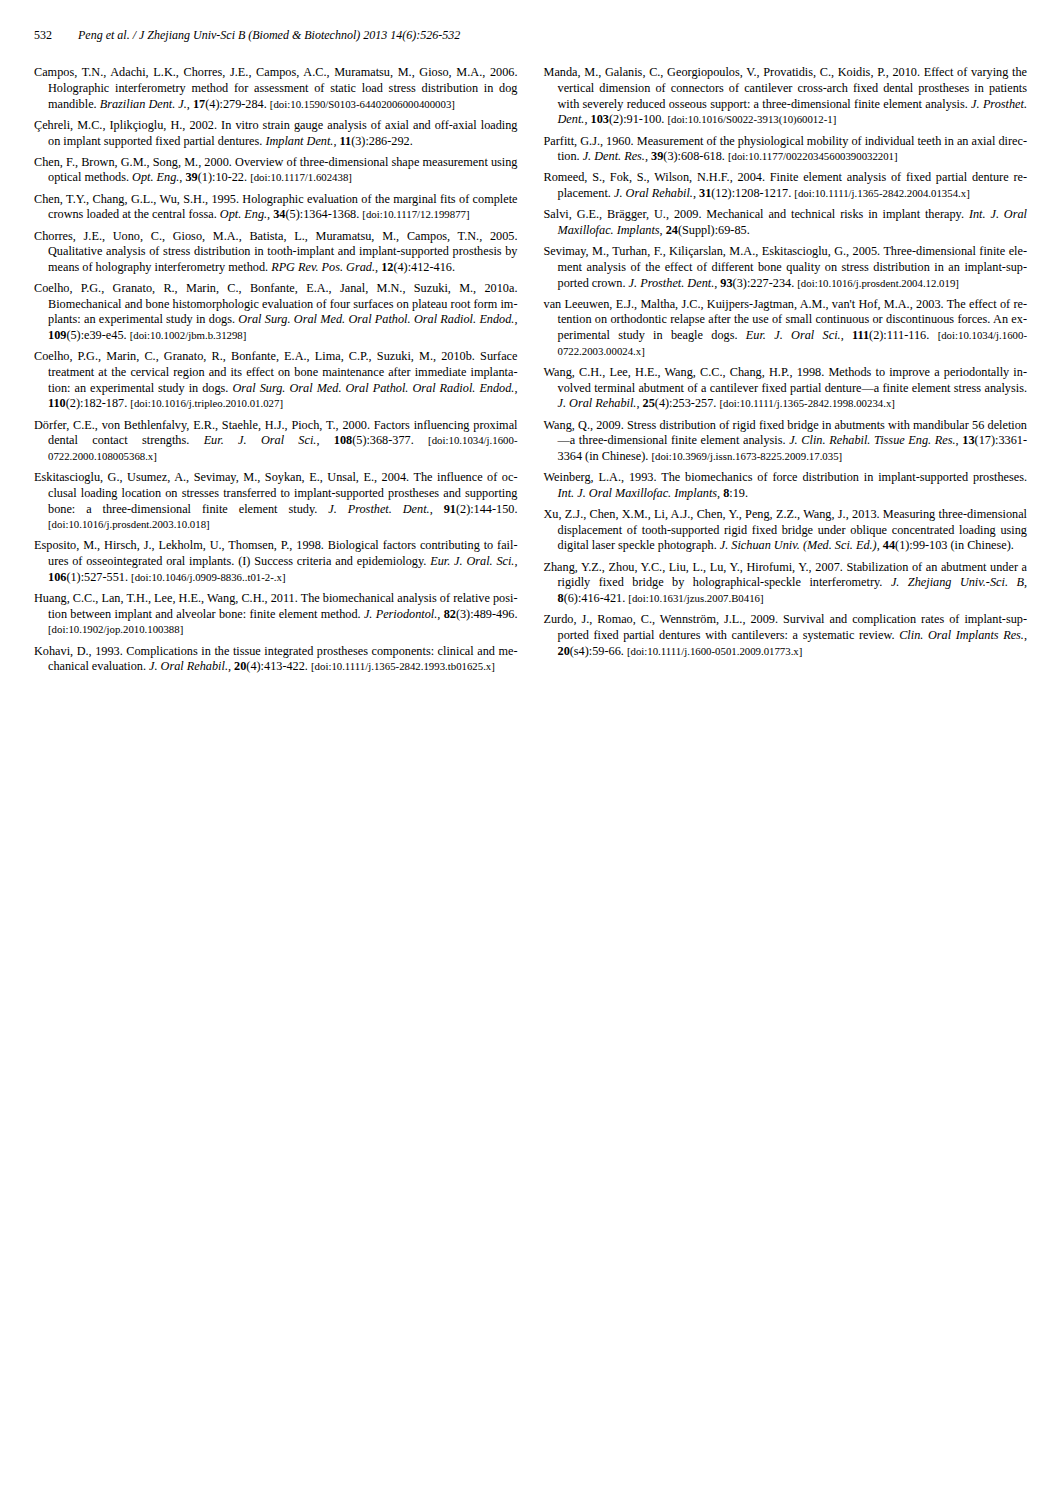532 Peng et al. / J Zhejiang Univ-Sci B (Biomed & Biotechnol) 2013 14(6):526-532
Campos, T.N., Adachi, L.K., Chorres, J.E., Campos, A.C., Muramatsu, M., Gioso, M.A., 2006. Holographic interferometry method for assessment of static load stress distribution in dog mandible. Brazilian Dent. J., 17(4):279-284. [doi:10.1590/S0103-64402006000400003]
Çehreli, M.C., Iplikçioglu, H., 2002. In vitro strain gauge analysis of axial and off-axial loading on implant supported fixed partial dentures. Implant Dent., 11(3):286-292.
Chen, F., Brown, G.M., Song, M., 2000. Overview of three-dimensional shape measurement using optical methods. Opt. Eng., 39(1):10-22. [doi:10.1117/1.602438]
Chen, T.Y., Chang, G.L., Wu, S.H., 1995. Holographic evaluation of the marginal fits of complete crowns loaded at the central fossa. Opt. Eng., 34(5):1364-1368. [doi:10.1117/12.199877]
Chorres, J.E., Uono, C., Gioso, M.A., Batista, L., Muramatsu, M., Campos, T.N., 2005. Qualitative analysis of stress distribution in tooth-implant and implant-supported prosthesis by means of holography interferometry method. RPG Rev. Pos. Grad., 12(4):412-416.
Coelho, P.G., Granato, R., Marin, C., Bonfante, E.A., Janal, M.N., Suzuki, M., 2010a. Biomechanical and bone histomorphologic evaluation of four surfaces on plateau root form implants: an experimental study in dogs. Oral Surg. Oral Med. Oral Pathol. Oral Radiol. Endod., 109(5):e39-e45. [doi:10.1002/jbm.b.31298]
Coelho, P.G., Marin, C., Granato, R., Bonfante, E.A., Lima, C.P., Suzuki, M., 2010b. Surface treatment at the cervical region and its effect on bone maintenance after immediate implantation: an experimental study in dogs. Oral Surg. Oral Med. Oral Pathol. Oral Radiol. Endod., 110(2):182-187. [doi:10.1016/j.tripleo.2010.01.027]
Dörfer, C.E., von Bethlenfalvy, E.R., Staehle, H.J., Pioch, T., 2000. Factors influencing proximal dental contact strengths. Eur. J. Oral Sci., 108(5):368-377. [doi:10.1034/j.1600-0722.2000.108005368.x]
Eskitascioglu, G., Usumez, A., Sevimay, M., Soykan, E., Unsal, E., 2004. The influence of occlusal loading location on stresses transferred to implant-supported prostheses and supporting bone: a three-dimensional finite element study. J. Prosthet. Dent., 91(2):144-150. [doi:10.1016/j.prosdent.2003.10.018]
Esposito, M., Hirsch, J., Lekholm, U., Thomsen, P., 1998. Biological factors contributing to failures of osseointegrated oral implants. (I) Success criteria and epidemiology. Eur. J. Oral. Sci., 106(1):527-551. [doi:10.1046/j.0909-8836..t01-2-.x]
Huang, C.C., Lan, T.H., Lee, H.E., Wang, C.H., 2011. The biomechanical analysis of relative position between implant and alveolar bone: finite element method. J. Periodontol., 82(3):489-496. [doi:10.1902/jop.2010.100388]
Kohavi, D., 1993. Complications in the tissue integrated prostheses components: clinical and mechanical evaluation. J. Oral Rehabil., 20(4):413-422. [doi:10.1111/j.1365-2842.1993.tb01625.x]
Manda, M., Galanis, C., Georgiopoulos, V., Provatidis, C., Koidis, P., 2010. Effect of varying the vertical dimension of connectors of cantilever cross-arch fixed dental prostheses in patients with severely reduced osseous support: a three-dimensional finite element analysis. J. Prosthet. Dent., 103(2):91-100. [doi:10.1016/S0022-3913(10)60012-1]
Parfitt, G.J., 1960. Measurement of the physiological mobility of individual teeth in an axial direction. J. Dent. Res., 39(3):608-618. [doi:10.1177/00220345600390032201]
Romeed, S., Fok, S., Wilson, N.H.F., 2004. Finite element analysis of fixed partial denture replacement. J. Oral Rehabil., 31(12):1208-1217. [doi:10.1111/j.1365-2842.2004.01354.x]
Salvi, G.E., Brägger, U., 2009. Mechanical and technical risks in implant therapy. Int. J. Oral Maxillofac. Implants, 24(Suppl):69-85.
Sevimay, M., Turhan, F., Kiliçarslan, M.A., Eskitascioglu, G., 2005. Three-dimensional finite element analysis of the effect of different bone quality on stress distribution in an implant-supported crown. J. Prosthet. Dent., 93(3):227-234. [doi:10.1016/j.prosdent.2004.12.019]
van Leeuwen, E.J., Maltha, J.C., Kuijpers-Jagtman, A.M., van't Hof, M.A., 2003. The effect of retention on orthodontic relapse after the use of small continuous or discontinuous forces. An experimental study in beagle dogs. Eur. J. Oral Sci., 111(2):111-116. [doi:10.1034/j.1600-0722.2003.00024.x]
Wang, C.H., Lee, H.E., Wang, C.C., Chang, H.P., 1998. Methods to improve a periodontally involved terminal abutment of a cantilever fixed partial denture—a finite element stress analysis. J. Oral Rehabil., 25(4):253-257. [doi:10.1111/j.1365-2842.1998.00234.x]
Wang, Q., 2009. Stress distribution of rigid fixed bridge in abutments with mandibular 56 deletion—a three-dimensional finite element analysis. J. Clin. Rehabil. Tissue Eng. Res., 13(17):3361-3364 (in Chinese). [doi:10.3969/j.issn.1673-8225.2009.17.035]
Weinberg, L.A., 1993. The biomechanics of force distribution in implant-supported prostheses. Int. J. Oral Maxillofac. Implants, 8:19.
Xu, Z.J., Chen, X.M., Li, A.J., Chen, Y., Peng, Z.Z., Wang, J., 2013. Measuring three-dimensional displacement of tooth-supported rigid fixed bridge under oblique concentrated loading using digital laser speckle photograph. J. Sichuan Univ. (Med. Sci. Ed.), 44(1):99-103 (in Chinese).
Zhang, Y.Z., Zhou, Y.C., Liu, L., Lu, Y., Hirofumi, Y., 2007. Stabilization of an abutment under a rigidly fixed bridge by holographical-speckle interferometry. J. Zhejiang Univ.-Sci. B, 8(6):416-421. [doi:10.1631/jzus.2007.B0416]
Zurdo, J., Romao, C., Wennström, J.L., 2009. Survival and complication rates of implant-supported fixed partial dentures with cantilevers: a systematic review. Clin. Oral Implants Res., 20(s4):59-66. [doi:10.1111/j.1600-0501.2009.01773.x]